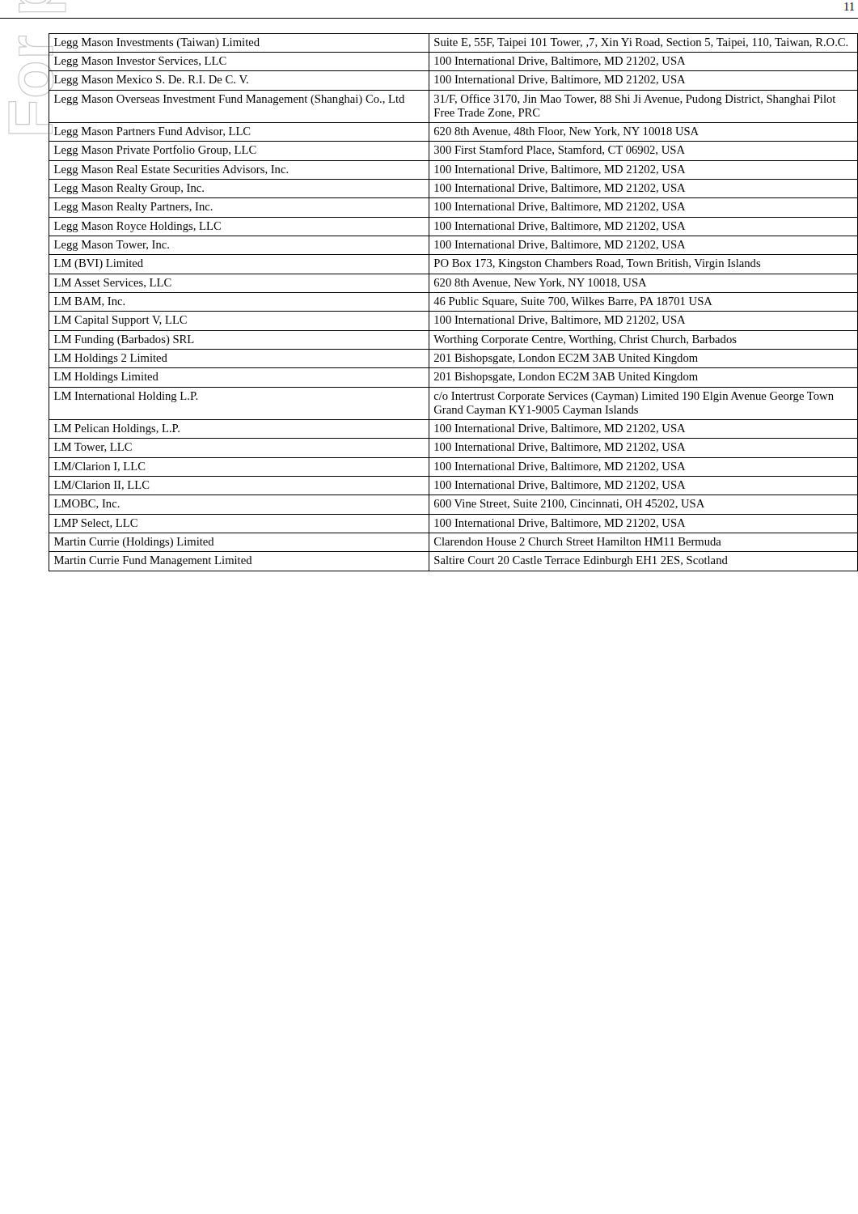For personal use only
11
| Legg Mason Investments (Taiwan) Limited | Suite E, 55F, Taipei 101 Tower, ,7, Xin Yi Road, Section 5, Taipei, 110, Taiwan, R.O.C. |
| Legg Mason Investor Services, LLC | 100 International Drive, Baltimore, MD 21202, USA |
| Legg Mason Mexico S. De. R.I. De C. V. | 100 International Drive, Baltimore, MD 21202, USA |
| Legg Mason Overseas Investment Fund Management (Shanghai) Co., Ltd | 31/F, Office 3170, Jin Mao Tower, 88 Shi Ji Avenue, Pudong District, Shanghai Pilot Free Trade Zone, PRC |
| Legg Mason Partners Fund Advisor, LLC | 620 8th Avenue, 48th Floor, New York, NY 10018 USA |
| Legg Mason Private Portfolio Group, LLC | 300 First Stamford Place, Stamford, CT 06902, USA |
| Legg Mason Real Estate Securities Advisors, Inc. | 100 International Drive, Baltimore, MD 21202, USA |
| Legg Mason Realty Group, Inc. | 100 International Drive, Baltimore, MD 21202, USA |
| Legg Mason Realty Partners, Inc. | 100 International Drive, Baltimore, MD 21202, USA |
| Legg Mason Royce Holdings, LLC | 100 International Drive, Baltimore, MD 21202, USA |
| Legg Mason Tower, Inc. | 100 International Drive, Baltimore, MD 21202, USA |
| LM (BVI) Limited | PO Box 173, Kingston Chambers Road, Town British, Virgin Islands |
| LM Asset Services, LLC | 620 8th Avenue, New York, NY 10018, USA |
| LM BAM, Inc. | 46 Public Square, Suite 700, Wilkes Barre, PA 18701 USA |
| LM Capital Support V, LLC | 100 International Drive, Baltimore, MD 21202, USA |
| LM Funding (Barbados) SRL | Worthing Corporate Centre, Worthing, Christ Church, Barbados |
| LM Holdings 2 Limited | 201 Bishopsgate, London EC2M 3AB United Kingdom |
| LM Holdings Limited | 201 Bishopsgate, London EC2M 3AB United Kingdom |
| LM International Holding L.P. | c/o Intertrust Corporate Services (Cayman) Limited 190 Elgin Avenue George Town Grand Cayman KY1-9005 Cayman Islands |
| LM Pelican Holdings, L.P. | 100 International Drive, Baltimore, MD 21202, USA |
| LM Tower, LLC | 100 International Drive, Baltimore, MD 21202, USA |
| LM/Clarion I, LLC | 100 International Drive, Baltimore, MD 21202, USA |
| LM/Clarion II, LLC | 100 International Drive, Baltimore, MD 21202, USA |
| LMOBC, Inc. | 600 Vine Street, Suite 2100, Cincinnati, OH 45202, USA |
| LMP Select, LLC | 100 International Drive, Baltimore, MD 21202, USA |
| Martin Currie (Holdings) Limited | Clarendon House 2 Church Street Hamilton HM11 Bermuda |
| Martin Currie Fund Management Limited | Saltire Court 20 Castle Terrace Edinburgh EH1 2ES, Scotland |